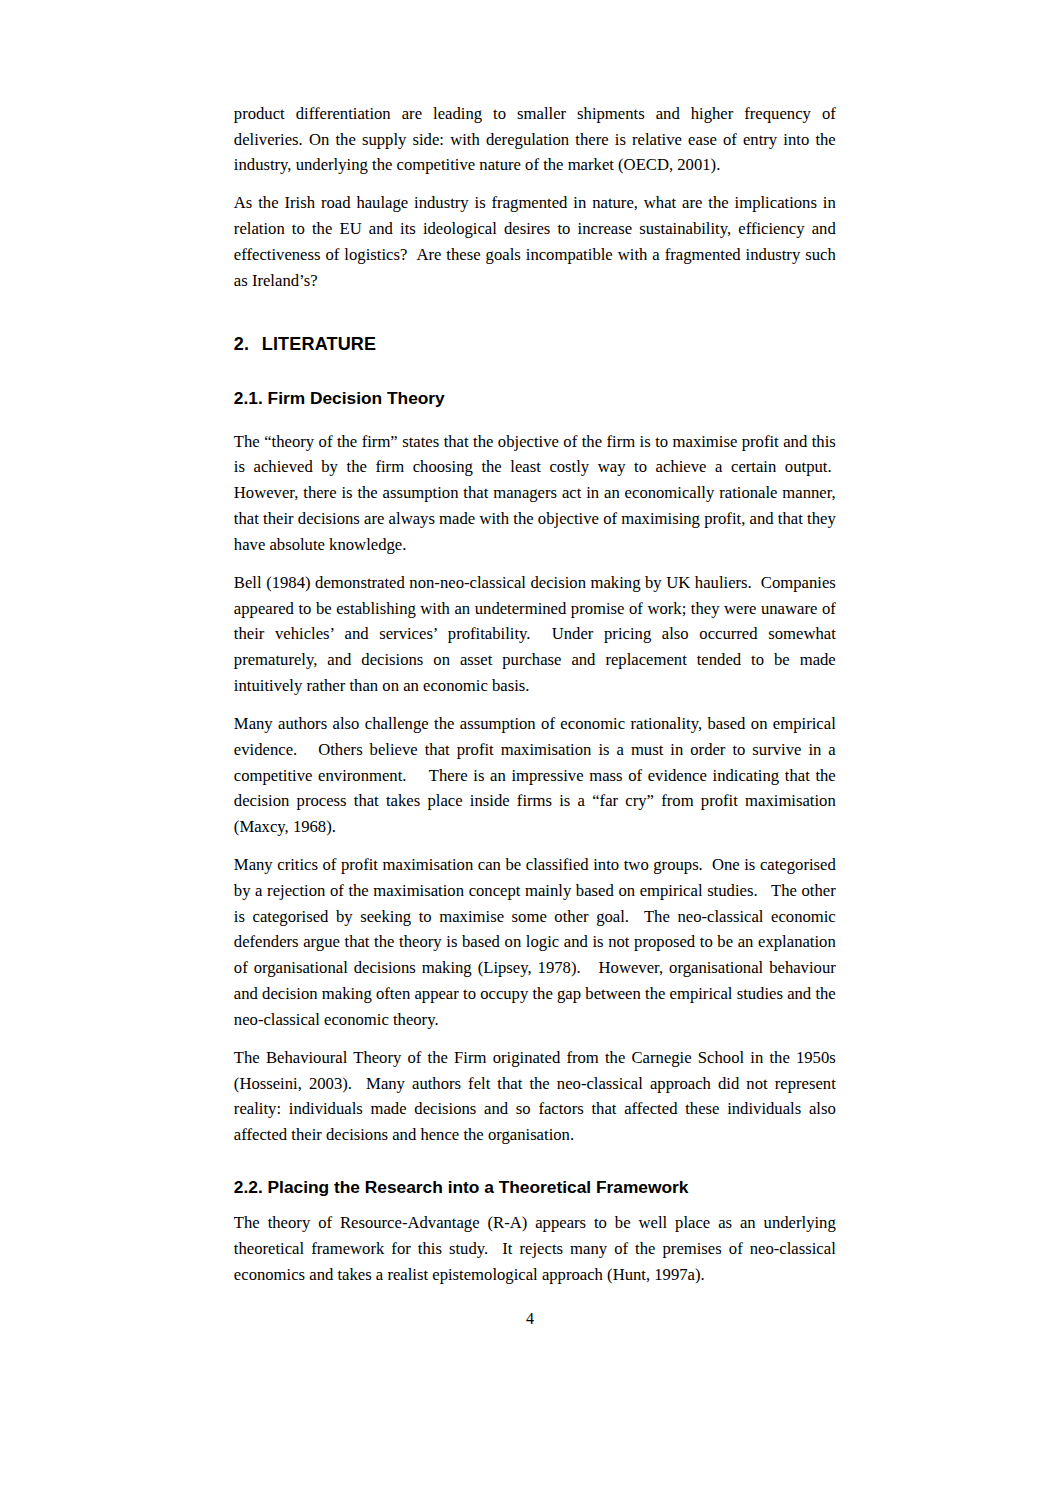product differentiation are leading to smaller shipments and higher frequency of deliveries. On the supply side: with deregulation there is relative ease of entry into the industry, underlying the competitive nature of the market (OECD, 2001).
As the Irish road haulage industry is fragmented in nature, what are the implications in relation to the EU and its ideological desires to increase sustainability, efficiency and effectiveness of logistics? Are these goals incompatible with a fragmented industry such as Ireland’s?
2. LITERATURE
2.1. Firm Decision Theory
The “theory of the firm” states that the objective of the firm is to maximise profit and this is achieved by the firm choosing the least costly way to achieve a certain output. However, there is the assumption that managers act in an economically rationale manner, that their decisions are always made with the objective of maximising profit, and that they have absolute knowledge.
Bell (1984) demonstrated non-neo-classical decision making by UK hauliers. Companies appeared to be establishing with an undetermined promise of work; they were unaware of their vehicles’ and services’ profitability. Under pricing also occurred somewhat prematurely, and decisions on asset purchase and replacement tended to be made intuitively rather than on an economic basis.
Many authors also challenge the assumption of economic rationality, based on empirical evidence. Others believe that profit maximisation is a must in order to survive in a competitive environment. There is an impressive mass of evidence indicating that the decision process that takes place inside firms is a “far cry” from profit maximisation (Maxcy, 1968).
Many critics of profit maximisation can be classified into two groups. One is categorised by a rejection of the maximisation concept mainly based on empirical studies. The other is categorised by seeking to maximise some other goal. The neo-classical economic defenders argue that the theory is based on logic and is not proposed to be an explanation of organisational decisions making (Lipsey, 1978). However, organisational behaviour and decision making often appear to occupy the gap between the empirical studies and the neo-classical economic theory.
The Behavioural Theory of the Firm originated from the Carnegie School in the 1950s (Hosseini, 2003). Many authors felt that the neo-classical approach did not represent reality: individuals made decisions and so factors that affected these individuals also affected their decisions and hence the organisation.
2.2. Placing the Research into a Theoretical Framework
The theory of Resource-Advantage (R-A) appears to be well place as an underlying theoretical framework for this study. It rejects many of the premises of neo-classical economics and takes a realist epistemological approach (Hunt, 1997a).
4